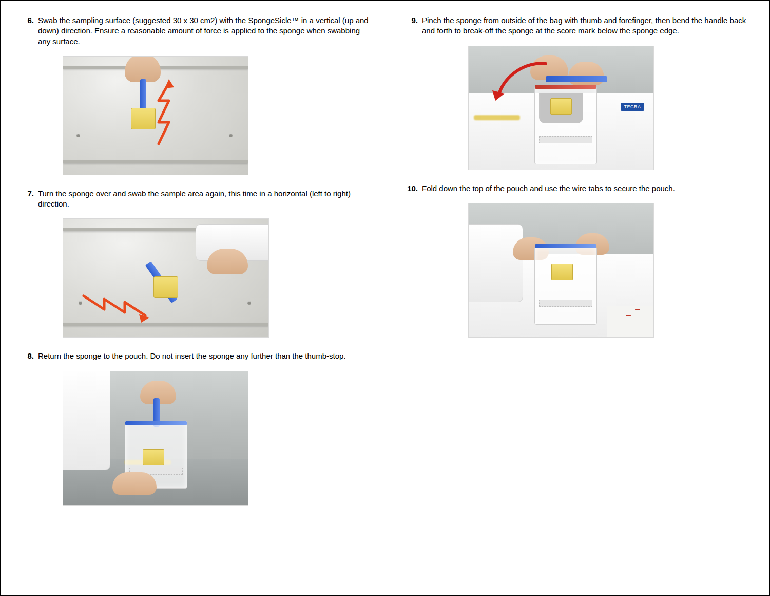6. Swab the sampling surface (suggested 30 x 30 cm2) with the SpongeSicle™ in a vertical (up and down) direction. Ensure a reasonable amount of force is applied to the sponge when swabbing any surface.
7. Turn the sponge over and swab the sample area again, this time in a horizontal (left to right) direction.
8. Return the sponge to the pouch. Do not insert the sponge any further than the thumb-stop.
9. Pinch the sponge from outside of the bag with thumb and forefinger, then bend the handle back and forth to break-off the sponge at the score mark below the sponge edge.
TECRA
10. Fold down the top of the pouch and use the wire tabs to secure the pouch.